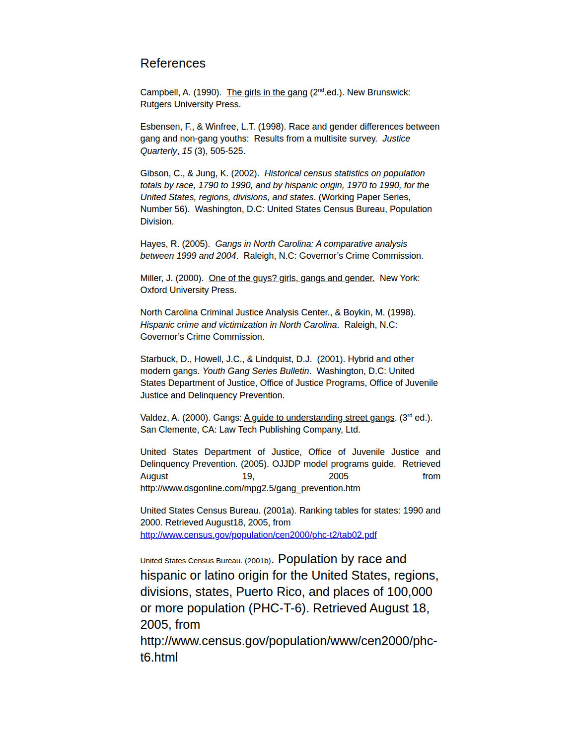References
Campbell, A. (1990). The girls in the gang (2nd.ed.). New Brunswick: Rutgers University Press.
Esbensen, F., & Winfree, L.T. (1998). Race and gender differences between gang and non-gang youths: Results from a multisite survey. Justice Quarterly, 15 (3), 505-525.
Gibson, C., & Jung, K. (2002). Historical census statistics on population totals by race, 1790 to 1990, and by hispanic origin, 1970 to 1990, for the United States, regions, divisions, and states. (Working Paper Series, Number 56). Washington, D.C: United States Census Bureau, Population Division.
Hayes, R. (2005). Gangs in North Carolina: A comparative analysis between 1999 and 2004. Raleigh, N.C: Governor’s Crime Commission.
Miller, J. (2000). One of the guys? girls, gangs and gender. New York: Oxford University Press.
North Carolina Criminal Justice Analysis Center., & Boykin, M. (1998). Hispanic crime and victimization in North Carolina. Raleigh, N.C: Governor’s Crime Commission.
Starbuck, D., Howell, J.C., & Lindquist, D.J. (2001). Hybrid and other modern gangs. Youth Gang Series Bulletin. Washington, D.C: United States Department of Justice, Office of Justice Programs, Office of Juvenile Justice and Delinquency Prevention.
Valdez, A. (2000). Gangs: A guide to understanding street gangs. (3rd ed.). San Clemente, CA: Law Tech Publishing Company, Ltd.
United States Department of Justice, Office of Juvenile Justice and Delinquency Prevention. (2005). OJJDP model programs guide. Retrieved August 19, 2005 from http://www.dsgonline.com/mpg2.5/gang_prevention.htm
United States Census Bureau. (2001a). Ranking tables for states: 1990 and 2000. Retrieved August18, 2005, from
http://www.census.gov/population/cen2000/phc-t2/tab02.pdf
United States Census Bureau. (2001b). Population by race and hispanic or latino origin for the United States, regions, divisions, states, Puerto Rico, and places of 100,000 or more population (PHC-T-6). Retrieved August 18, 2005, from
http://www.census.gov/population/www/cen2000/phc-t6.html